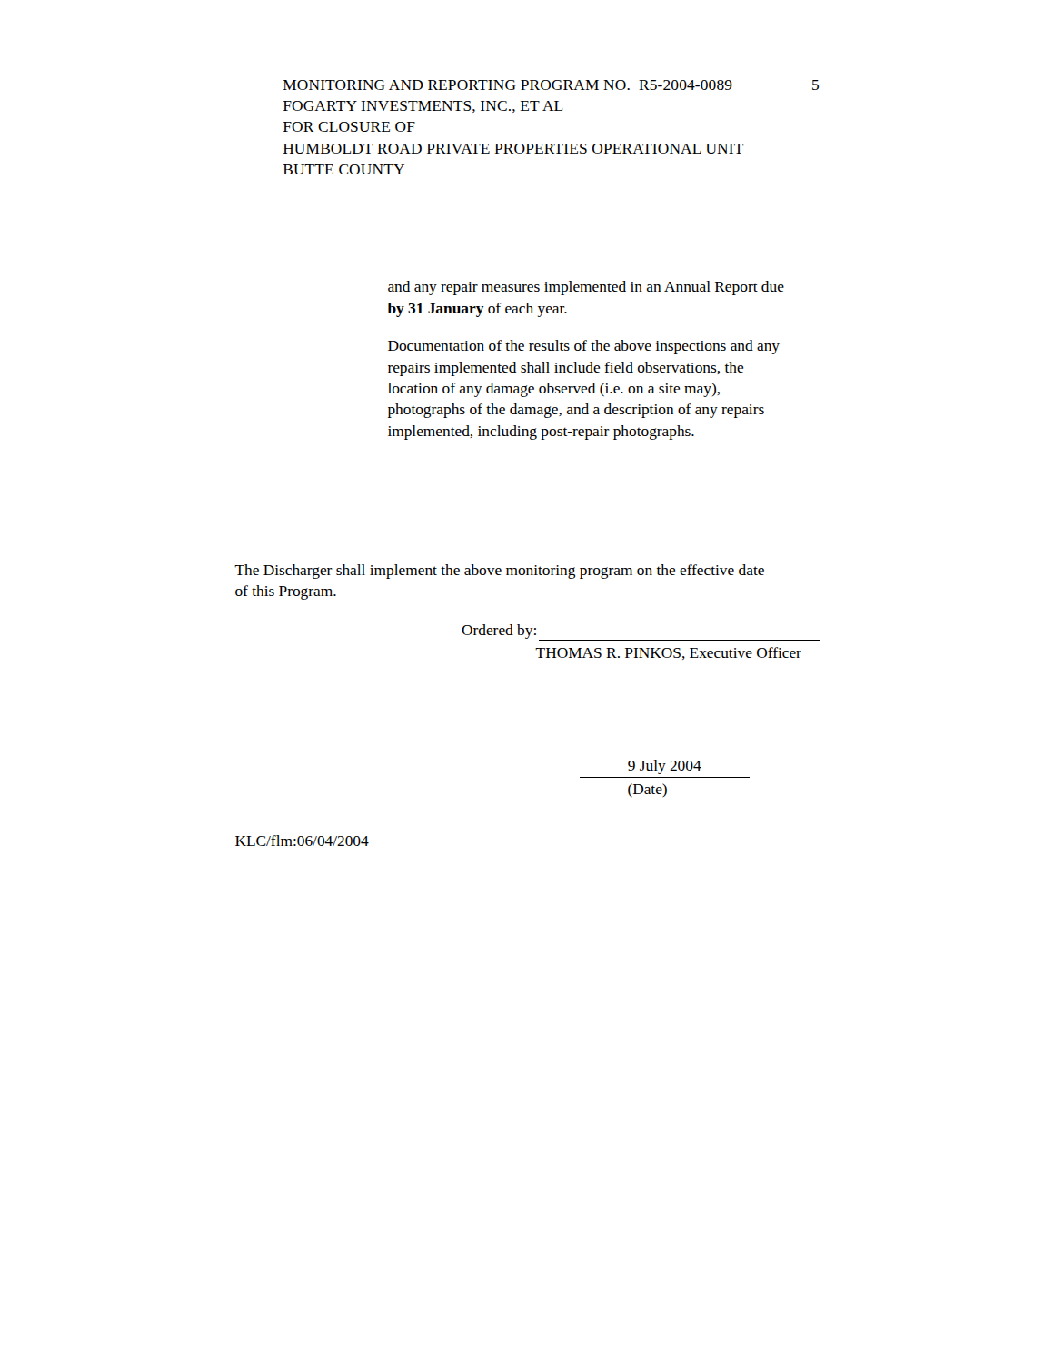5
Monitoring and Reporting Program No. R5-2004-0089
Fogarty Investments, Inc., et al
For Closure of
Humboldt Road Private Properties Operational Unit
Butte County
and any repair measures implemented in an Annual Report due by 31 January of each year.
Documentation of the results of the above inspections and any repairs implemented shall include field observations, the location of any damage observed (i.e. on a site may), photographs of the damage, and a description of any repairs implemented, including post-repair photographs.
The Discharger shall implement the above monitoring program on the effective date of this Program.
Ordered by:
THOMAS R. PINKOS, Executive Officer
9 July 2004
(Date)
KLC/flm:06/04/2004